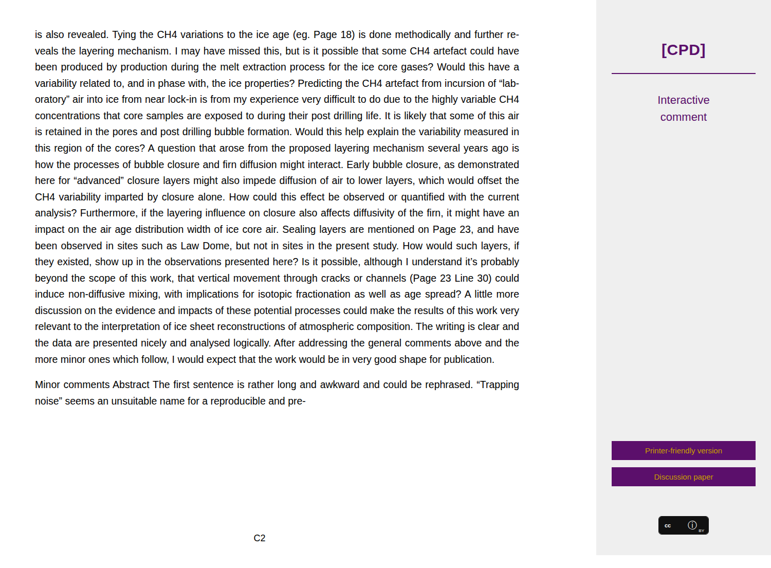[CPD]
Interactive
comment
Printer-friendly version Discussion paper
cc
ⓘ
BY
is also revealed. Tying the CH4 variations to the ice age (eg. Page 18) is done methodically and further reveals the layering mechanism. I may have missed this, but is it possible that some CH4 artefact could have been produced by production during the melt extraction process for the ice core gases? Would this have a variability related to, and in phase with, the ice properties? Predicting the CH4 artefact from incursion of “laboratory” air into ice from near lock-in is from my experience very difficult to do due to the highly variable CH4 concentrations that core samples are exposed to during their post drilling life. It is likely that some of this air is retained in the pores and post drilling bubble formation. Would this help explain the variability measured in this region of the cores? A question that arose from the proposed layering mechanism several years ago is how the processes of bubble closure and firn diffusion might interact. Early bubble closure, as demonstrated here for “advanced” closure layers might also impede diffusion of air to lower layers, which would offset the CH4 variability imparted by closure alone. How could this effect be observed or quantified with the current analysis? Furthermore, if the layering influence on closure also affects diffusivity of the firn, it might have an impact on the air age distribution width of ice core air. Sealing layers are mentioned on Page 23, and have been observed in sites such as Law Dome, but not in sites in the present study. How would such layers, if they existed, show up in the observations presented here? Is it possible, although I understand it’s probably beyond the scope of this work, that vertical movement through cracks or channels (Page 23 Line 30) could induce non-diffusive mixing, with implications for isotopic fractionation as well as age spread? A little more discussion on the evidence and impacts of these potential processes could make the results of this work very relevant to the interpretation of ice sheet reconstructions of atmospheric composition. The writing is clear and the data are presented nicely and analysed logically. After addressing the general comments above and the more minor ones which follow, I would expect that the work would be in very good shape for publication.
Minor comments Abstract The first sentence is rather long and awkward and could be rephrased. “Trapping noise” seems an unsuitable name for a reproducible and pre-
C2